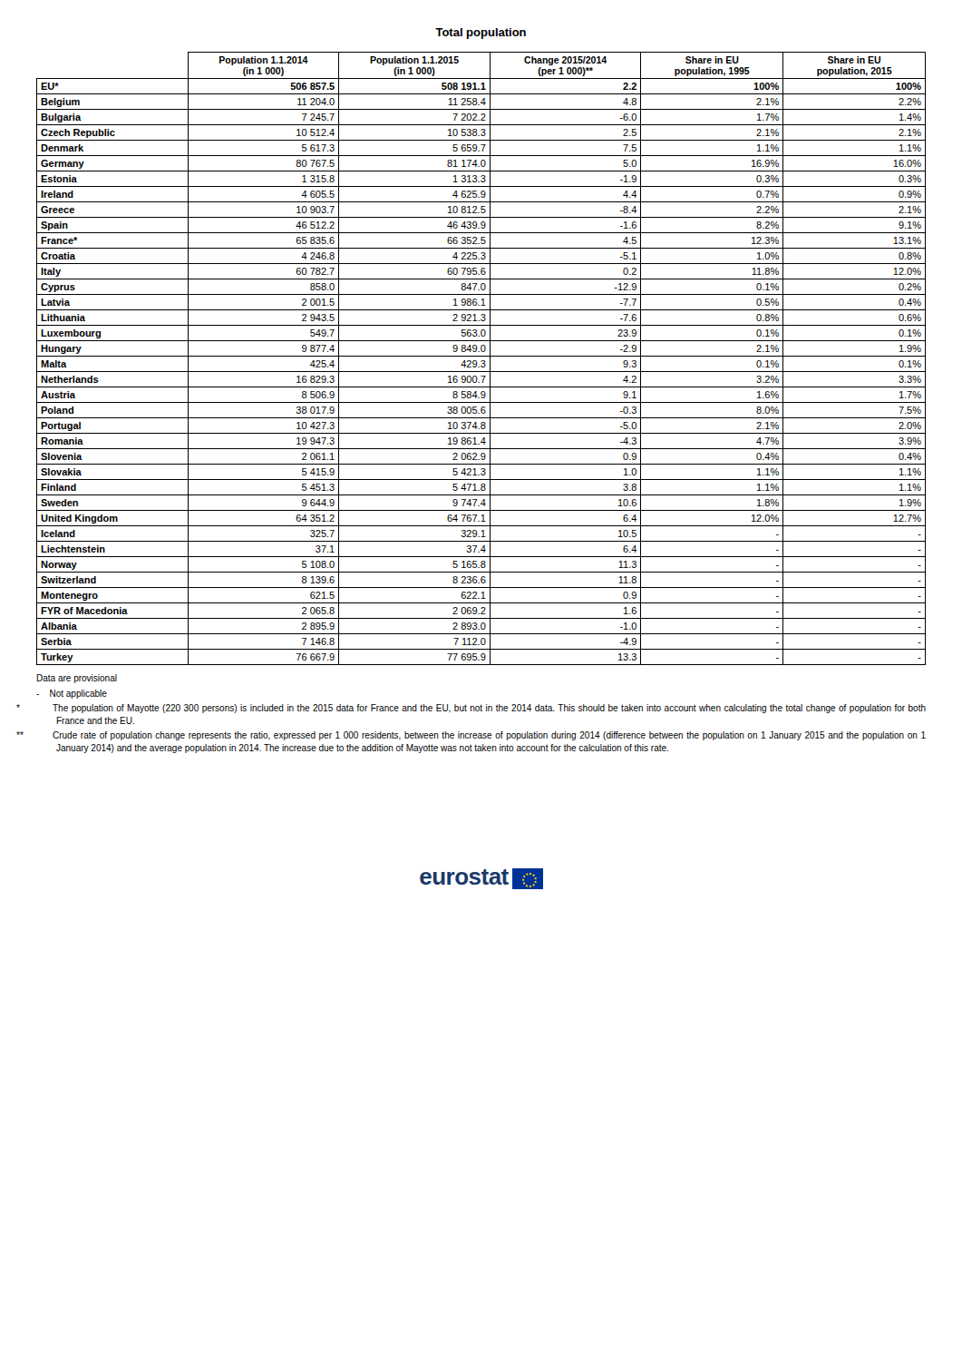Total population
| | Population 1.1.2014 (in 1 000) | Population 1.1.2015 (in 1 000) | Change 2015/2014 (per 1 000)** | Share in EU population, 1995 | Share in EU population, 2015 |
| --- | --- | --- | --- | --- | --- |
| EU* | 506 857.5 | 508 191.1 | 2.2 | 100% | 100% |
| Belgium | 11 204.0 | 11 258.4 | 4.8 | 2.1% | 2.2% |
| Bulgaria | 7 245.7 | 7 202.2 | -6.0 | 1.7% | 1.4% |
| Czech Republic | 10 512.4 | 10 538.3 | 2.5 | 2.1% | 2.1% |
| Denmark | 5 617.3 | 5 659.7 | 7.5 | 1.1% | 1.1% |
| Germany | 80 767.5 | 81 174.0 | 5.0 | 16.9% | 16.0% |
| Estonia | 1 315.8 | 1 313.3 | -1.9 | 0.3% | 0.3% |
| Ireland | 4 605.5 | 4 625.9 | 4.4 | 0.7% | 0.9% |
| Greece | 10 903.7 | 10 812.5 | -8.4 | 2.2% | 2.1% |
| Spain | 46 512.2 | 46 439.9 | -1.6 | 8.2% | 9.1% |
| France* | 65 835.6 | 66 352.5 | 4.5 | 12.3% | 13.1% |
| Croatia | 4 246.8 | 4 225.3 | -5.1 | 1.0% | 0.8% |
| Italy | 60 782.7 | 60 795.6 | 0.2 | 11.8% | 12.0% |
| Cyprus | 858.0 | 847.0 | -12.9 | 0.1% | 0.2% |
| Latvia | 2 001.5 | 1 986.1 | -7.7 | 0.5% | 0.4% |
| Lithuania | 2 943.5 | 2 921.3 | -7.6 | 0.8% | 0.6% |
| Luxembourg | 549.7 | 563.0 | 23.9 | 0.1% | 0.1% |
| Hungary | 9 877.4 | 9 849.0 | -2.9 | 2.1% | 1.9% |
| Malta | 425.4 | 429.3 | 9.3 | 0.1% | 0.1% |
| Netherlands | 16 829.3 | 16 900.7 | 4.2 | 3.2% | 3.3% |
| Austria | 8 506.9 | 8 584.9 | 9.1 | 1.6% | 1.7% |
| Poland | 38 017.9 | 38 005.6 | -0.3 | 8.0% | 7.5% |
| Portugal | 10 427.3 | 10 374.8 | -5.0 | 2.1% | 2.0% |
| Romania | 19 947.3 | 19 861.4 | -4.3 | 4.7% | 3.9% |
| Slovenia | 2 061.1 | 2 062.9 | 0.9 | 0.4% | 0.4% |
| Slovakia | 5 415.9 | 5 421.3 | 1.0 | 1.1% | 1.1% |
| Finland | 5 451.3 | 5 471.8 | 3.8 | 1.1% | 1.1% |
| Sweden | 9 644.9 | 9 747.4 | 10.6 | 1.8% | 1.9% |
| United Kingdom | 64 351.2 | 64 767.1 | 6.4 | 12.0% | 12.7% |
| Iceland | 325.7 | 329.1 | 10.5 | - | - |
| Liechtenstein | 37.1 | 37.4 | 6.4 | - | - |
| Norway | 5 108.0 | 5 165.8 | 11.3 | - | - |
| Switzerland | 8 139.6 | 8 236.6 | 11.8 | - | - |
| Montenegro | 621.5 | 622.1 | 0.9 | - | - |
| FYR of Macedonia | 2 065.8 | 2 069.2 | 1.6 | - | - |
| Albania | 2 895.9 | 2 893.0 | -1.0 | - | - |
| Serbia | 7 146.8 | 7 112.0 | -4.9 | - | - |
| Turkey | 76 667.9 | 77 695.9 | 13.3 | - | - |
Data are provisional
- Not applicable
*The population of Mayotte (220 300 persons) is included in the 2015 data for France and the EU, but not in the 2014 data. This should be taken into account when calculating the total change of population for both France and the EU.
**Crude rate of population change represents the ratio, expressed per 1 000 residents, between the increase of population during 2014 (difference between the population on 1 January 2015 and the population on 1 January 2014) and the average population in 2014. The increase due to the addition of Mayotte was not taken into account for the calculation of this rate.
eurostat